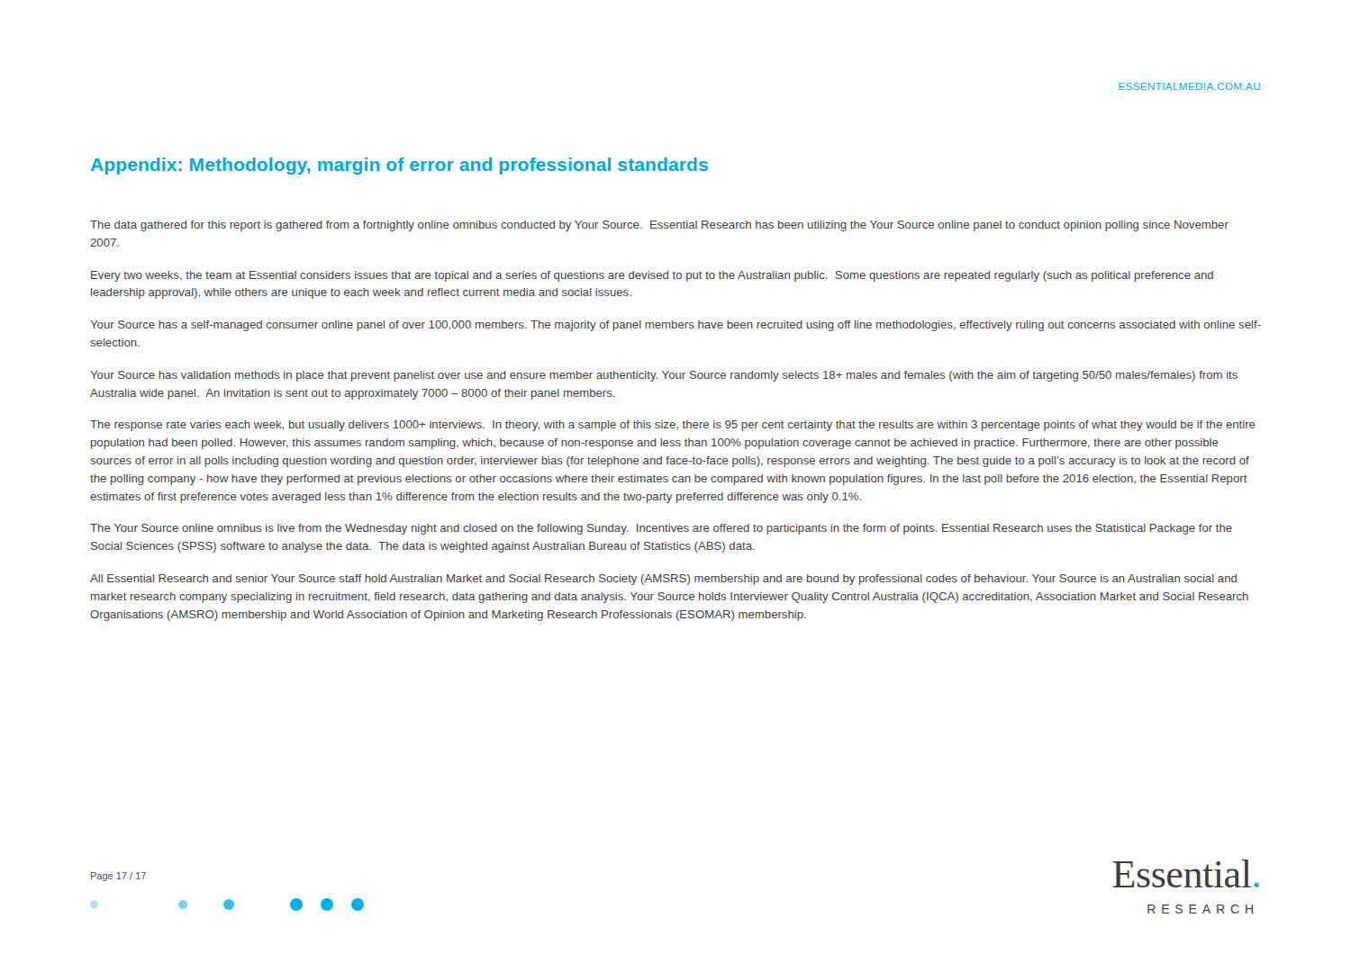ESSENTIALMEDIA.COM.AU
Appendix: Methodology, margin of error and professional standards
The data gathered for this report is gathered from a fortnightly online omnibus conducted by Your Source. Essential Research has been utilizing the Your Source online panel to conduct opinion polling since November 2007.
Every two weeks, the team at Essential considers issues that are topical and a series of questions are devised to put to the Australian public. Some questions are repeated regularly (such as political preference and leadership approval), while others are unique to each week and reflect current media and social issues.
Your Source has a self-managed consumer online panel of over 100,000 members. The majority of panel members have been recruited using off line methodologies, effectively ruling out concerns associated with online self-selection.
Your Source has validation methods in place that prevent panelist over use and ensure member authenticity. Your Source randomly selects 18+ males and females (with the aim of targeting 50/50 males/females) from its Australia wide panel. An invitation is sent out to approximately 7000 – 8000 of their panel members.
The response rate varies each week, but usually delivers 1000+ interviews. In theory, with a sample of this size, there is 95 per cent certainty that the results are within 3 percentage points of what they would be if the entire population had been polled. However, this assumes random sampling, which, because of non-response and less than 100% population coverage cannot be achieved in practice. Furthermore, there are other possible sources of error in all polls including question wording and question order, interviewer bias (for telephone and face-to-face polls), response errors and weighting. The best guide to a poll’s accuracy is to look at the record of the polling company - how have they performed at previous elections or other occasions where their estimates can be compared with known population figures. In the last poll before the 2016 election, the Essential Report estimates of first preference votes averaged less than 1% difference from the election results and the two-party preferred difference was only 0.1%.
The Your Source online omnibus is live from the Wednesday night and closed on the following Sunday. Incentives are offered to participants in the form of points. Essential Research uses the Statistical Package for the Social Sciences (SPSS) software to analyse the data. The data is weighted against Australian Bureau of Statistics (ABS) data.
All Essential Research and senior Your Source staff hold Australian Market and Social Research Society (AMSRS) membership and are bound by professional codes of behaviour. Your Source is an Australian social and market research company specializing in recruitment, field research, data gathering and data analysis. Your Source holds Interviewer Quality Control Australia (IQCA) accreditation, Association Market and Social Research Organisations (AMSRO) membership and World Association of Opinion and Marketing Research Professionals (ESOMAR) membership.
Page 17 / 17
Essential.
RESEARCH